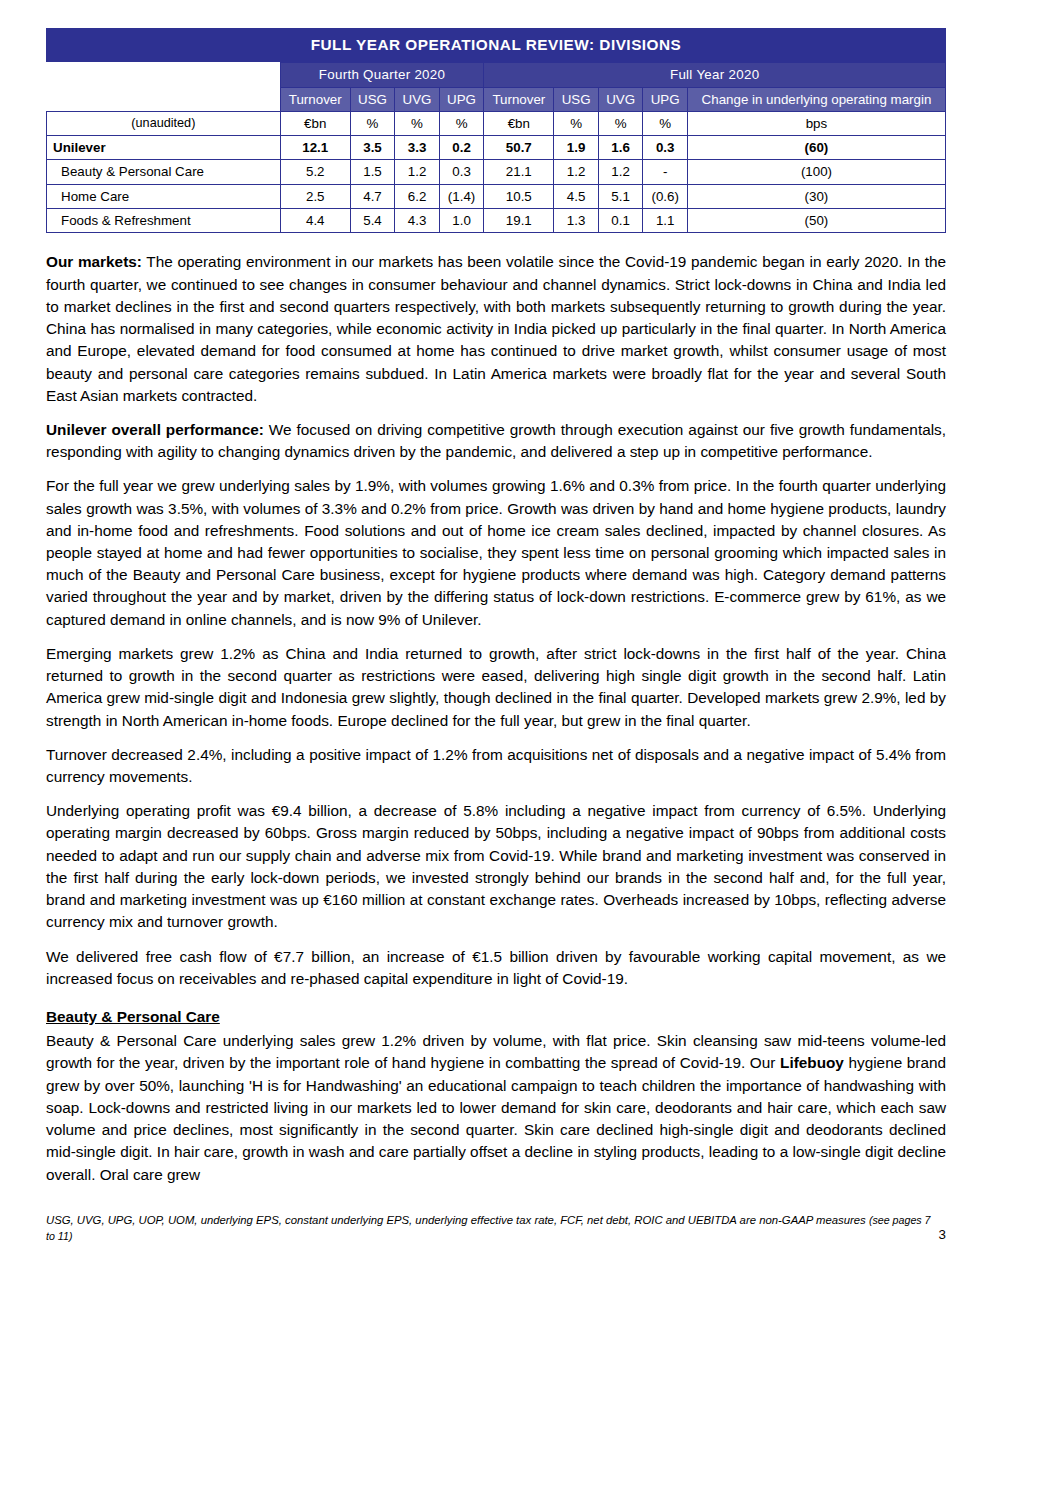FULL YEAR OPERATIONAL REVIEW: DIVISIONS
| | Fourth Quarter 2020 | Full Year 2020 |
| --- | --- | --- |
| Turnover | USG | UVG | UPG | Turnover | USG | UVG | UPG | Change in underlying operating margin |
| (unaudited) | €bn | % | % | % | €bn | % | % | % | bps |
| Unilever | 12.1 | 3.5 | 3.3 | 0.2 | 50.7 | 1.9 | 1.6 | 0.3 | (60) |
| Beauty & Personal Care | 5.2 | 1.5 | 1.2 | 0.3 | 21.1 | 1.2 | 1.2 | - | (100) |
| Home Care | 2.5 | 4.7 | 6.2 | (1.4) | 10.5 | 4.5 | 5.1 | (0.6) | (30) |
| Foods & Refreshment | 4.4 | 5.4 | 4.3 | 1.0 | 19.1 | 1.3 | 0.1 | 1.1 | (50) |
Our markets: The operating environment in our markets has been volatile since the Covid-19 pandemic began in early 2020. In the fourth quarter, we continued to see changes in consumer behaviour and channel dynamics. Strict lock-downs in China and India led to market declines in the first and second quarters respectively, with both markets subsequently returning to growth during the year. China has normalised in many categories, while economic activity in India picked up particularly in the final quarter. In North America and Europe, elevated demand for food consumed at home has continued to drive market growth, whilst consumer usage of most beauty and personal care categories remains subdued. In Latin America markets were broadly flat for the year and several South East Asian markets contracted.
Unilever overall performance: We focused on driving competitive growth through execution against our five growth fundamentals, responding with agility to changing dynamics driven by the pandemic, and delivered a step up in competitive performance.
For the full year we grew underlying sales by 1.9%, with volumes growing 1.6% and 0.3% from price. In the fourth quarter underlying sales growth was 3.5%, with volumes of 3.3% and 0.2% from price. Growth was driven by hand and home hygiene products, laundry and in-home food and refreshments. Food solutions and out of home ice cream sales declined, impacted by channel closures. As people stayed at home and had fewer opportunities to socialise, they spent less time on personal grooming which impacted sales in much of the Beauty and Personal Care business, except for hygiene products where demand was high. Category demand patterns varied throughout the year and by market, driven by the differing status of lock-down restrictions. E-commerce grew by 61%, as we captured demand in online channels, and is now 9% of Unilever.
Emerging markets grew 1.2% as China and India returned to growth, after strict lock-downs in the first half of the year. China returned to growth in the second quarter as restrictions were eased, delivering high single digit growth in the second half. Latin America grew mid-single digit and Indonesia grew slightly, though declined in the final quarter. Developed markets grew 2.9%, led by strength in North American in-home foods. Europe declined for the full year, but grew in the final quarter.
Turnover decreased 2.4%, including a positive impact of 1.2% from acquisitions net of disposals and a negative impact of 5.4% from currency movements.
Underlying operating profit was €9.4 billion, a decrease of 5.8% including a negative impact from currency of 6.5%. Underlying operating margin decreased by 60bps. Gross margin reduced by 50bps, including a negative impact of 90bps from additional costs needed to adapt and run our supply chain and adverse mix from Covid-19. While brand and marketing investment was conserved in the first half during the early lock-down periods, we invested strongly behind our brands in the second half and, for the full year, brand and marketing investment was up €160 million at constant exchange rates. Overheads increased by 10bps, reflecting adverse currency mix and turnover growth.
We delivered free cash flow of €7.7 billion, an increase of €1.5 billion driven by favourable working capital movement, as we increased focus on receivables and re-phased capital expenditure in light of Covid-19.
Beauty & Personal Care
Beauty & Personal Care underlying sales grew 1.2% driven by volume, with flat price. Skin cleansing saw mid-teens volume-led growth for the year, driven by the important role of hand hygiene in combatting the spread of Covid-19. Our Lifebuoy hygiene brand grew by over 50%, launching 'H is for Handwashing' an educational campaign to teach children the importance of handwashing with soap. Lock-downs and restricted living in our markets led to lower demand for skin care, deodorants and hair care, which each saw volume and price declines, most significantly in the second quarter. Skin care declined high-single digit and deodorants declined mid-single digit. In hair care, growth in wash and care partially offset a decline in styling products, leading to a low-single digit decline overall. Oral care grew
USG, UVG, UPG, UOP, UOM, underlying EPS, constant underlying EPS, underlying effective tax rate, FCF, net debt, ROIC and UEBITDA are non-GAAP measures (see pages 7 to 11)
3